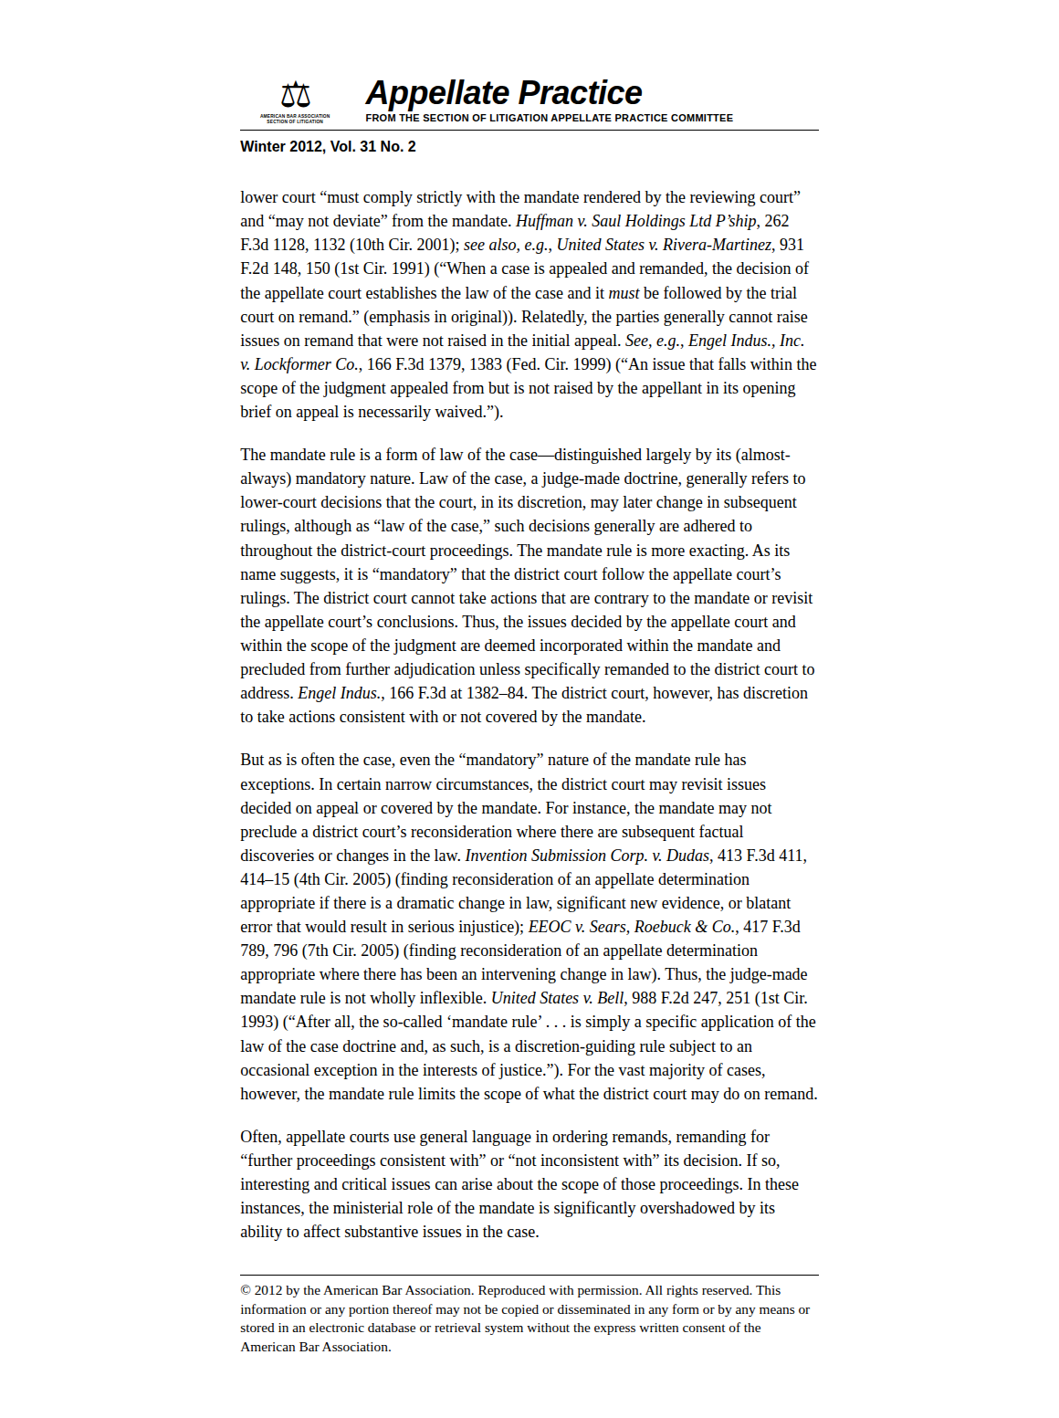⚖ American Bar Association
Section of Litigation
Appellate Practice
From the Section of Litigation Appellate Practice Committee
Winter 2012, Vol. 31 No. 2
lower court “must comply strictly with the mandate rendered by the reviewing court” and “may not deviate” from the mandate. Huffman v. Saul Holdings Ltd P’ship, 262 F.3d 1128, 1132 (10th Cir. 2001); see also, e.g., United States v. Rivera-Martinez, 931 F.2d 148, 150 (1st Cir. 1991) (“When a case is appealed and remanded, the decision of the appellate court establishes the law of the case and it must be followed by the trial court on remand.” (emphasis in original)). Relatedly, the parties generally cannot raise issues on remand that were not raised in the initial appeal. See, e.g., Engel Indus., Inc. v. Lockformer Co., 166 F.3d 1379, 1383 (Fed. Cir. 1999) (“An issue that falls within the scope of the judgment appealed from but is not raised by the appellant in its opening brief on appeal is necessarily waived.”).
The mandate rule is a form of law of the case—distinguished largely by its (almost-always) mandatory nature. Law of the case, a judge-made doctrine, generally refers to lower-court decisions that the court, in its discretion, may later change in subsequent rulings, although as “law of the case,” such decisions generally are adhered to throughout the district-court proceedings. The mandate rule is more exacting. As its name suggests, it is “mandatory” that the district court follow the appellate court’s rulings. The district court cannot take actions that are contrary to the mandate or revisit the appellate court’s conclusions. Thus, the issues decided by the appellate court and within the scope of the judgment are deemed incorporated within the mandate and precluded from further adjudication unless specifically remanded to the district court to address. Engel Indus., 166 F.3d at 1382–84. The district court, however, has discretion to take actions consistent with or not covered by the mandate.
But as is often the case, even the “mandatory” nature of the mandate rule has exceptions. In certain narrow circumstances, the district court may revisit issues decided on appeal or covered by the mandate. For instance, the mandate may not preclude a district court’s reconsideration where there are subsequent factual discoveries or changes in the law. Invention Submission Corp. v. Dudas, 413 F.3d 411, 414–15 (4th Cir. 2005) (finding reconsideration of an appellate determination appropriate if there is a dramatic change in law, significant new evidence, or blatant error that would result in serious injustice); EEOC v. Sears, Roebuck & Co., 417 F.3d 789, 796 (7th Cir. 2005) (finding reconsideration of an appellate determination appropriate where there has been an intervening change in law). Thus, the judge-made mandate rule is not wholly inflexible. United States v. Bell, 988 F.2d 247, 251 (1st Cir. 1993) (“After all, the so-called ‘mandate rule’ . . . is simply a specific application of the law of the case doctrine and, as such, is a discretion-guiding rule subject to an occasional exception in the interests of justice.”). For the vast majority of cases, however, the mandate rule limits the scope of what the district court may do on remand.
Often, appellate courts use general language in ordering remands, remanding for “further proceedings consistent with” or “not inconsistent with” its decision. If so, interesting and critical issues can arise about the scope of those proceedings. In these instances, the ministerial role of the mandate is significantly overshadowed by its ability to affect substantive issues in the case.
© 2012 by the American Bar Association. Reproduced with permission. All rights reserved. This information or any portion thereof may not be copied or disseminated in any form or by any means or stored in an electronic database or retrieval system without the express written consent of the American Bar Association.